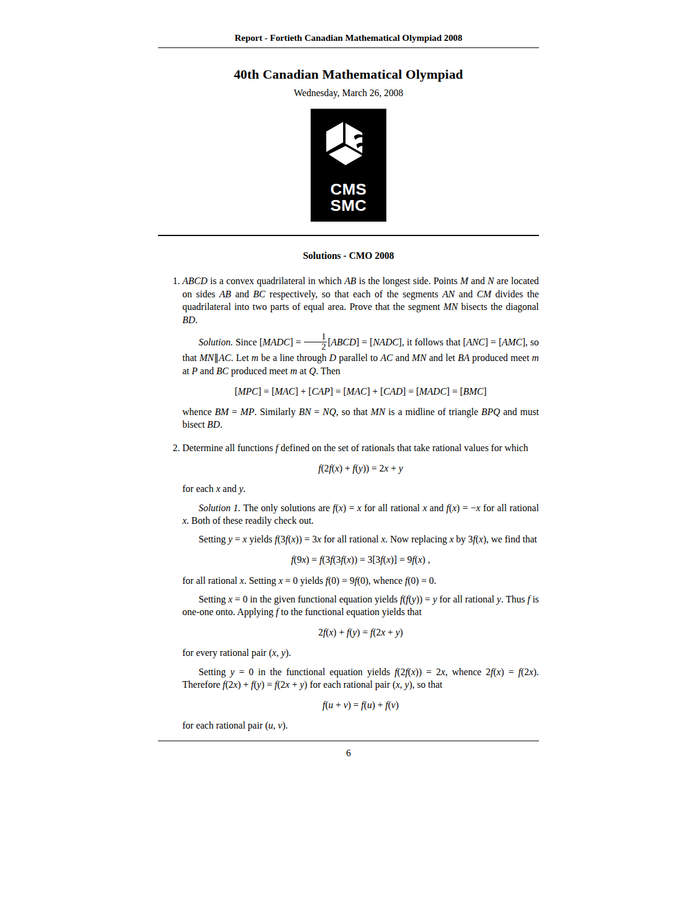Report - Fortieth Canadian Mathematical Olympiad 2008
40th Canadian Mathematical Olympiad
Wednesday, March 26, 2008
CMS
SMC
Solutions - CMO 2008
ABCD is a convex quadrilateral in which AB is the longest side. Points M and N are located on sides AB and BC respectively, so that each of the segments AN and CM divides the quadrilateral into two parts of equal area. Prove that the segment MN bisects the diagonal BD.
Solution. Since [MADC] = 12[ABCD] = [NADC], it follows that [ANC] = [AMC], so that MN∥AC. Let m be a line through D parallel to AC and MN and let BA produced meet m at P and BC produced meet m at Q. Then
[MPC] = [MAC] + [CAP] = [MAC] + [CAD] = [MADC] = [BMC]
whence BM = MP. Similarly BN = NQ, so that MN is a midline of triangle BPQ and must bisect BD.
Determine all functions f defined on the set of rationals that take rational values for which
f(2f(x) + f(y)) = 2x + y
for each x and y.
Solution 1. The only solutions are f(x) = x for all rational x and f(x) = −x for all rational x. Both of these readily check out.
Setting y = x yields f(3f(x)) = 3x for all rational x. Now replacing x by 3f(x), we find that
f(9x) = f(3f(3f(x)) = 3[3f(x)] = 9f(x) ,
for all rational x. Setting x = 0 yields f(0) = 9f(0), whence f(0) = 0.
Setting x = 0 in the given functional equation yields f(f(y)) = y for all rational y. Thus f is one-one onto. Applying f to the functional equation yields that
2f(x) + f(y) = f(2x + y)
for every rational pair (x, y).
Setting y = 0 in the functional equation yields f(2f(x)) = 2x, whence 2f(x) = f(2x). Therefore f(2x) + f(y) = f(2x + y) for each rational pair (x, y), so that
f(u + v) = f(u) + f(v)
for each rational pair (u, v).
6